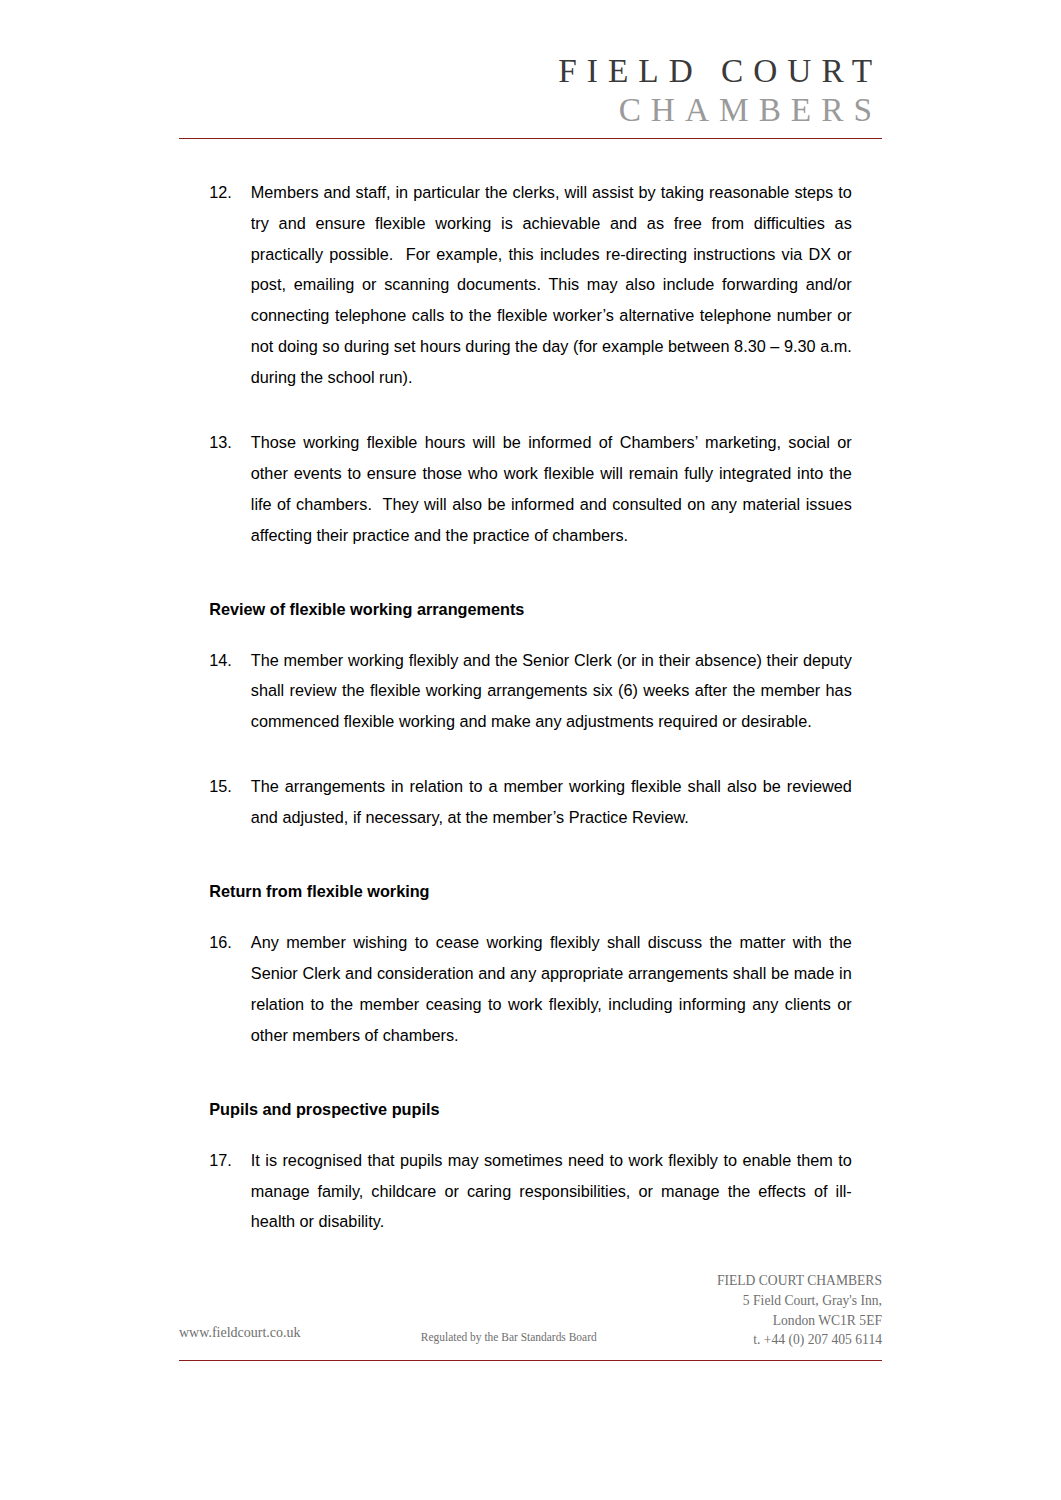FIELD COURT
CHAMBERS
Members and staff, in particular the clerks, will assist by taking reasonable steps to try and ensure flexible working is achievable and as free from difficulties as practically possible. For example, this includes re-directing instructions via DX or post, emailing or scanning documents. This may also include forwarding and/or connecting telephone calls to the flexible worker’s alternative telephone number or not doing so during set hours during the day (for example between 8.30 – 9.30 a.m. during the school run).
Those working flexible hours will be informed of Chambers’ marketing, social or other events to ensure those who work flexible will remain fully integrated into the life of chambers. They will also be informed and consulted on any material issues affecting their practice and the practice of chambers.
Review of flexible working arrangements
The member working flexibly and the Senior Clerk (or in their absence) their deputy shall review the flexible working arrangements six (6) weeks after the member has commenced flexible working and make any adjustments required or desirable.
The arrangements in relation to a member working flexible shall also be reviewed and adjusted, if necessary, at the member’s Practice Review.
Return from flexible working
Any member wishing to cease working flexibly shall discuss the matter with the Senior Clerk and consideration and any appropriate arrangements shall be made in relation to the member ceasing to work flexibly, including informing any clients or other members of chambers.
Pupils and prospective pupils
It is recognised that pupils may sometimes need to work flexibly to enable them to manage family, childcare or caring responsibilities, or manage the effects of ill-health or disability.
www.fieldcourt.co.uk
Regulated by the Bar Standards Board
FIELD COURT CHAMBERS
5 Field Court, Gray's Inn,
London WC1R 5EF
t. +44 (0) 207 405 6114